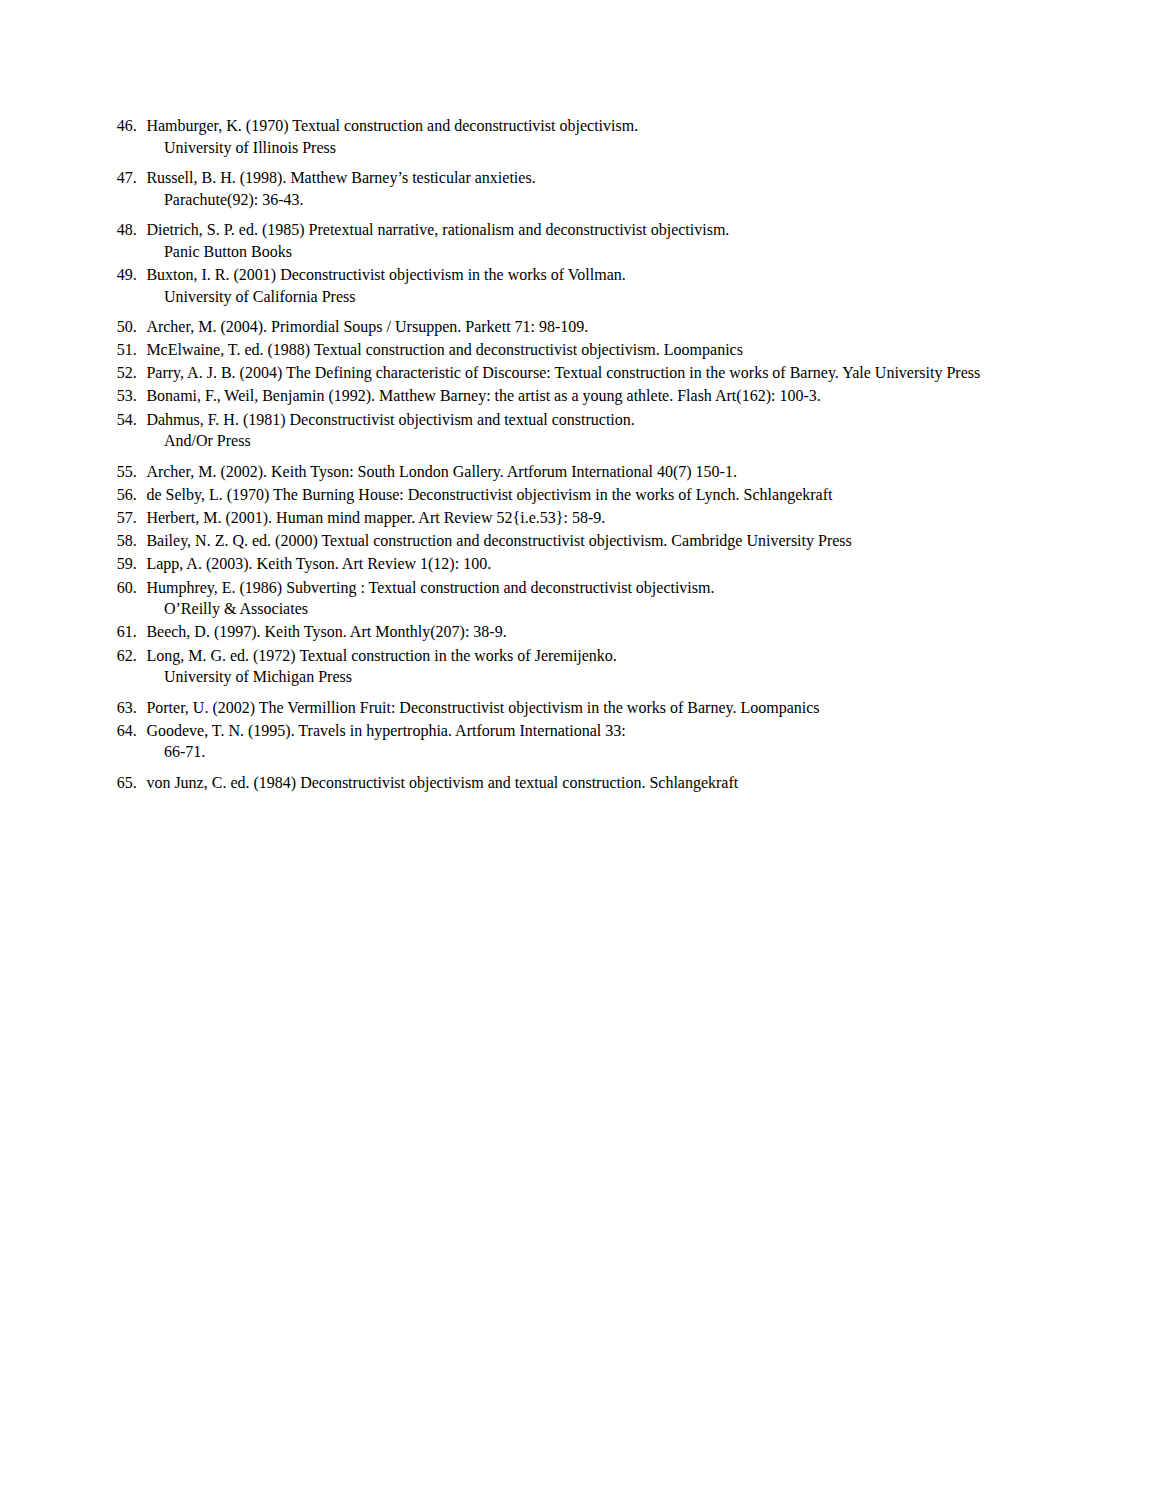Hamburger, K. (1970) Textual construction and deconstructivist objectivism. University of Illinois Press
Russell, B. H. (1998). Matthew Barney’s testicular anxieties. Parachute(92): 36-43.
Dietrich, S. P. ed. (1985) Pretextual narrative, rationalism and deconstructivist objectivism. Panic Button Books
Buxton, I. R. (2001) Deconstructivist objectivism in the works of Vollman. University of California Press
Archer, M. (2004). Primordial Soups / Ursuppen. Parkett 71: 98-109.
McElwaine, T. ed. (1988) Textual construction and deconstructivist objectivism. Loompanics
Parry, A. J. B. (2004) The Defining characteristic of Discourse: Textual construction in the works of Barney. Yale University Press
Bonami, F., Weil, Benjamin (1992). Matthew Barney: the artist as a young athlete. Flash Art(162): 100-3.
Dahmus, F. H. (1981) Deconstructivist objectivism and textual construction. And/Or Press
Archer, M. (2002). Keith Tyson: South London Gallery. Artforum International 40(7) 150-1.
de Selby, L. (1970) The Burning House: Deconstructivist objectivism in the works of Lynch. Schlangekraft
Herbert, M. (2001). Human mind mapper. Art Review 52{i.e.53}: 58-9.
Bailey, N. Z. Q. ed. (2000) Textual construction and deconstructivist objectivism. Cambridge University Press
Lapp, A. (2003). Keith Tyson. Art Review 1(12): 100.
Humphrey, E. (1986) Subverting : Textual construction and deconstructivist objectivism. O’Reilly & Associates
Beech, D. (1997). Keith Tyson. Art Monthly(207): 38-9.
Long, M. G. ed. (1972) Textual construction in the works of Jeremijenko. University of Michigan Press
Porter, U. (2002) The Vermillion Fruit: Deconstructivist objectivism in the works of Barney. Loompanics
Goodeve, T. N. (1995). Travels in hypertrophia. Artforum International 33: 66-71.
von Junz, C. ed. (1984) Deconstructivist objectivism and textual construction. Schlangekraft